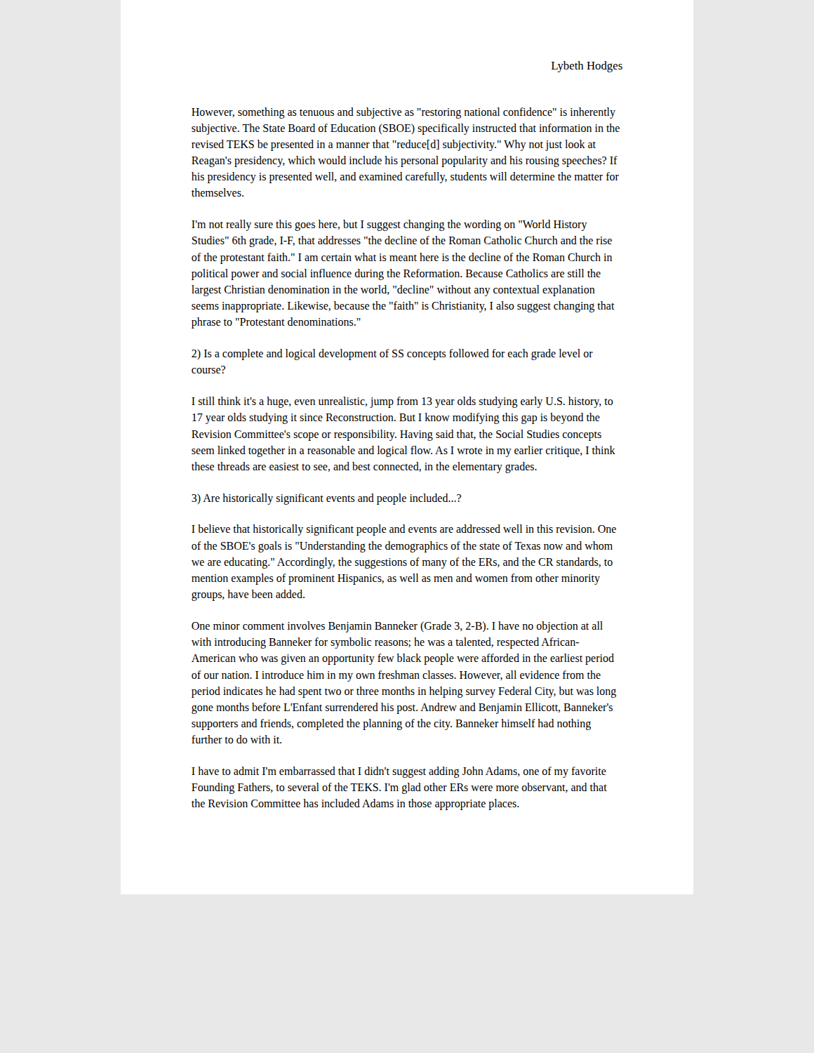Lybeth Hodges
However, something as tenuous and subjective as "restoring national confidence" is inherently subjective. The State Board of Education (SBOE) specifically instructed that information in the revised TEKS be presented in a manner that "reduce[d] subjectivity." Why not just look at Reagan's presidency, which would include his personal popularity and his rousing speeches? If his presidency is presented well, and examined carefully, students will determine the matter for themselves.
I'm not really sure this goes here, but I suggest changing the wording on "World History Studies" 6th grade, I-F, that addresses "the decline of the Roman Catholic Church and the rise of the protestant faith." I am certain what is meant here is the decline of the Roman Church in political power and social influence during the Reformation. Because Catholics are still the largest Christian denomination in the world, "decline" without any contextual explanation seems inappropriate. Likewise, because the "faith" is Christianity, I also suggest changing that phrase to "Protestant denominations."
2) Is a complete and logical development of SS concepts followed for each grade level or course?
I still think it's a huge, even unrealistic, jump from 13 year olds studying early U.S. history, to 17 year olds studying it since Reconstruction. But I know modifying this gap is beyond the Revision Committee's scope or responsibility. Having said that, the Social Studies concepts seem linked together in a reasonable and logical flow. As I wrote in my earlier critique, I think these threads are easiest to see, and best connected, in the elementary grades.
3) Are historically significant events and people included...?
I believe that historically significant people and events are addressed well in this revision. One of the SBOE's goals is "Understanding the demographics of the state of Texas now and whom we are educating." Accordingly, the suggestions of many of the ERs, and the CR standards, to mention examples of prominent Hispanics, as well as men and women from other minority groups, have been added.
One minor comment involves Benjamin Banneker (Grade 3, 2-B). I have no objection at all with introducing Banneker for symbolic reasons; he was a talented, respected African-American who was given an opportunity few black people were afforded in the earliest period of our nation. I introduce him in my own freshman classes. However, all evidence from the period indicates he had spent two or three months in helping survey Federal City, but was long gone months before L'Enfant surrendered his post. Andrew and Benjamin Ellicott, Banneker's supporters and friends, completed the planning of the city. Banneker himself had nothing further to do with it.
I have to admit I'm embarrassed that I didn't suggest adding John Adams, one of my favorite Founding Fathers, to several of the TEKS. I'm glad other ERs were more observant, and that the Revision Committee has included Adams in those appropriate places.